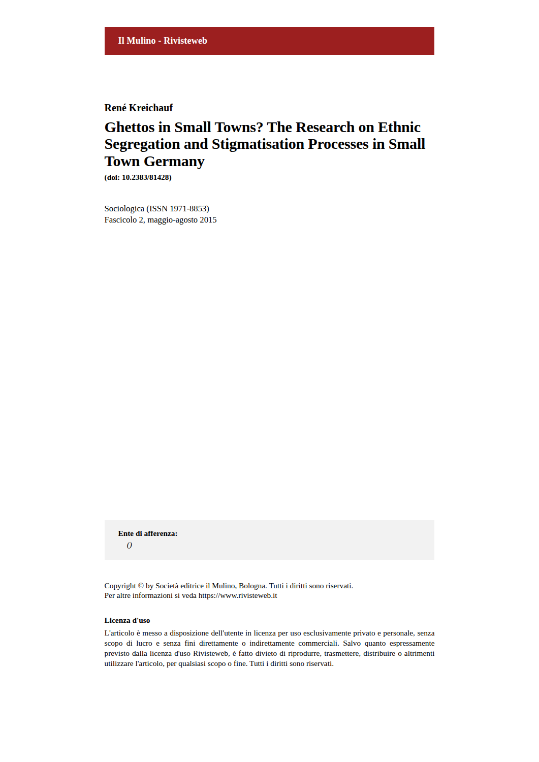Il Mulino - Rivisteweb
René Kreichauf
Ghettos in Small Towns? The Research on Ethnic Segregation and Stigmatisation Processes in Small Town Germany
(doi: 10.2383/81428)
Sociologica (ISSN 1971-8853)
Fascicolo 2, maggio-agosto 2015
Ente di afferenza:
()
Copyright © by Società editrice il Mulino, Bologna. Tutti i diritti sono riservati.
Per altre informazioni si veda https://www.rivisteweb.it
Licenza d'uso
L'articolo è messo a disposizione dell'utente in licenza per uso esclusivamente privato e personale, senza scopo di lucro e senza fini direttamente o indirettamente commerciali. Salvo quanto espressamente previsto dalla licenza d'uso Rivisteweb, è fatto divieto di riprodurre, trasmettere, distribuire o altrimenti utilizzare l'articolo, per qualsiasi scopo o fine. Tutti i diritti sono riservati.